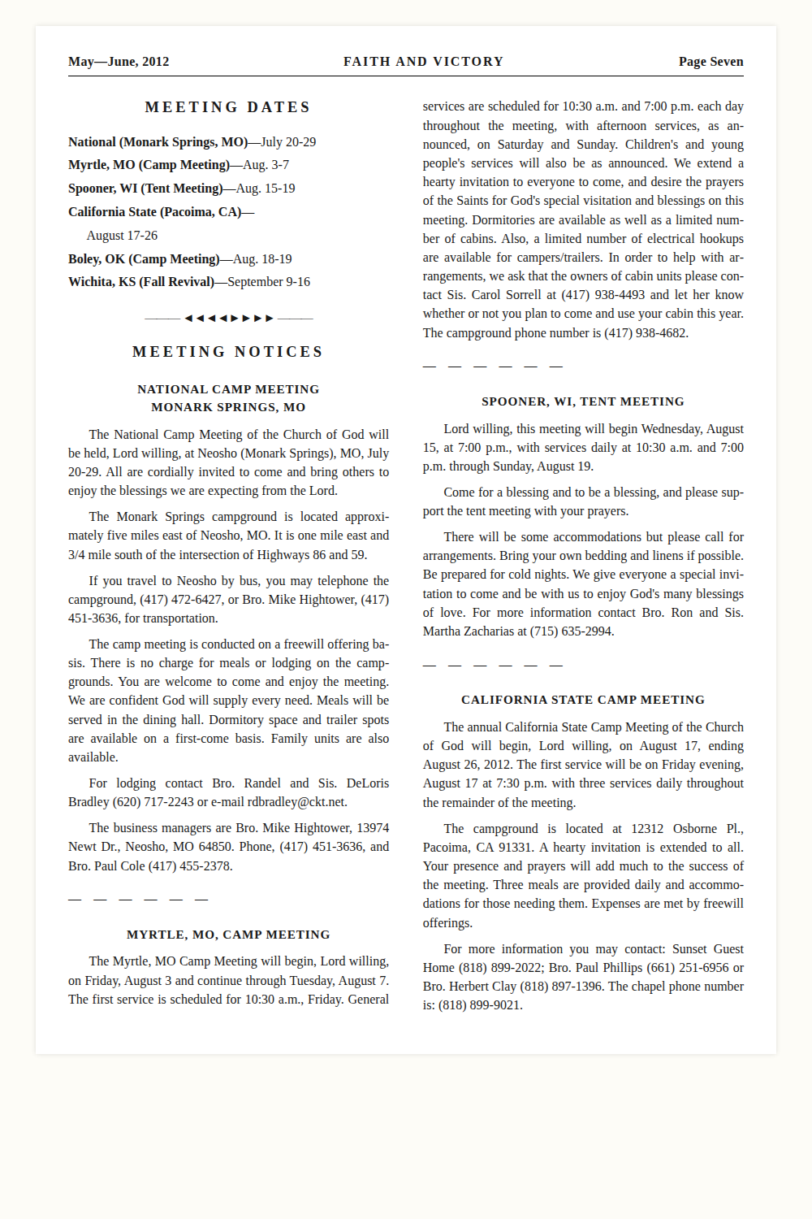May—June, 2012 Faith and Victory Page Seven
Meeting Dates
National (Monark Springs, MO)—July 20-29
Myrtle, MO (Camp Meeting)—Aug. 3-7
Spooner, WI (Tent Meeting)—Aug. 15-19
California State (Pacoima, CA)—
August 17-26
Boley, OK (Camp Meeting)—Aug. 18-19
Wichita, KS (Fall Revival)—September 9-16
Meeting Notices
National Camp Meeting
Monark Springs, MO
The National Camp Meeting of the Church of God will be held, Lord willing, at Neosho (Monark Springs), MO, July 20-29. All are cordially invited to come and bring others to enjoy the blessings we are expecting from the Lord.
The Monark Springs campground is located approximately five miles east of Neosho, MO. It is one mile east and 3/4 mile south of the intersection of Highways 86 and 59.
If you travel to Neosho by bus, you may telephone the campground, (417) 472-6427, or Bro. Mike Hightower, (417) 451-3636, for transportation.
The camp meeting is conducted on a freewill offering basis. There is no charge for meals or lodging on the campgrounds. You are welcome to come and enjoy the meeting. We are confident God will supply every need. Meals will be served in the dining hall. Dormitory space and trailer spots are available on a first-come basis. Family units are also available.
For lodging contact Bro. Randel and Sis. DeLoris Bradley (620) 717-2243 or e-mail rdbradley@ckt.net.
The business managers are Bro. Mike Hightower, 13974 Newt Dr., Neosho, MO 64850. Phone, (417) 451-3636, and Bro. Paul Cole (417) 455-2378.
— — — — — —
Myrtle, MO, Camp Meeting
The Myrtle, MO Camp Meeting will begin, Lord willing, on Friday, August 3 and continue through Tuesday, August 7. The first service is scheduled for 10:30 a.m., Friday. General services are scheduled for 10:30 a.m. and 7:00 p.m. each day throughout the meeting, with afternoon services, as announced, on Saturday and Sunday. Children's and young people's services will also be as announced. We extend a hearty invitation to everyone to come, and desire the prayers of the Saints for God's special visitation and blessings on this meeting. Dormitories are available as well as a limited number of cabins. Also, a limited number of electrical hookups are available for campers/trailers. In order to help with arrangements, we ask that the owners of cabin units please contact Sis. Carol Sorrell at (417) 938-4493 and let her know whether or not you plan to come and use your cabin this year. The campground phone number is (417) 938-4682.
— — — — — —
Spooner, WI, Tent Meeting
Lord willing, this meeting will begin Wednesday, August 15, at 7:00 p.m., with services daily at 10:30 a.m. and 7:00 p.m. through Sunday, August 19.
Come for a blessing and to be a blessing, and please support the tent meeting with your prayers.
There will be some accommodations but please call for arrangements. Bring your own bedding and linens if possible. Be prepared for cold nights. We give everyone a special invitation to come and be with us to enjoy God's many blessings of love. For more information contact Bro. Ron and Sis. Martha Zacharias at (715) 635-2994.
— — — — — —
California State Camp Meeting
The annual California State Camp Meeting of the Church of God will begin, Lord willing, on August 17, ending August 26, 2012. The first service will be on Friday evening, August 17 at 7:30 p.m. with three services daily throughout the remainder of the meeting.
The campground is located at 12312 Osborne Pl., Pacoima, CA 91331. A hearty invitation is extended to all. Your presence and prayers will add much to the success of the meeting. Three meals are provided daily and accommodations for those needing them. Expenses are met by freewill offerings.
For more information you may contact: Sunset Guest Home (818) 899-2022; Bro. Paul Phillips (661) 251-6956 or Bro. Herbert Clay (818) 897-1396. The chapel phone number is: (818) 899-9021.